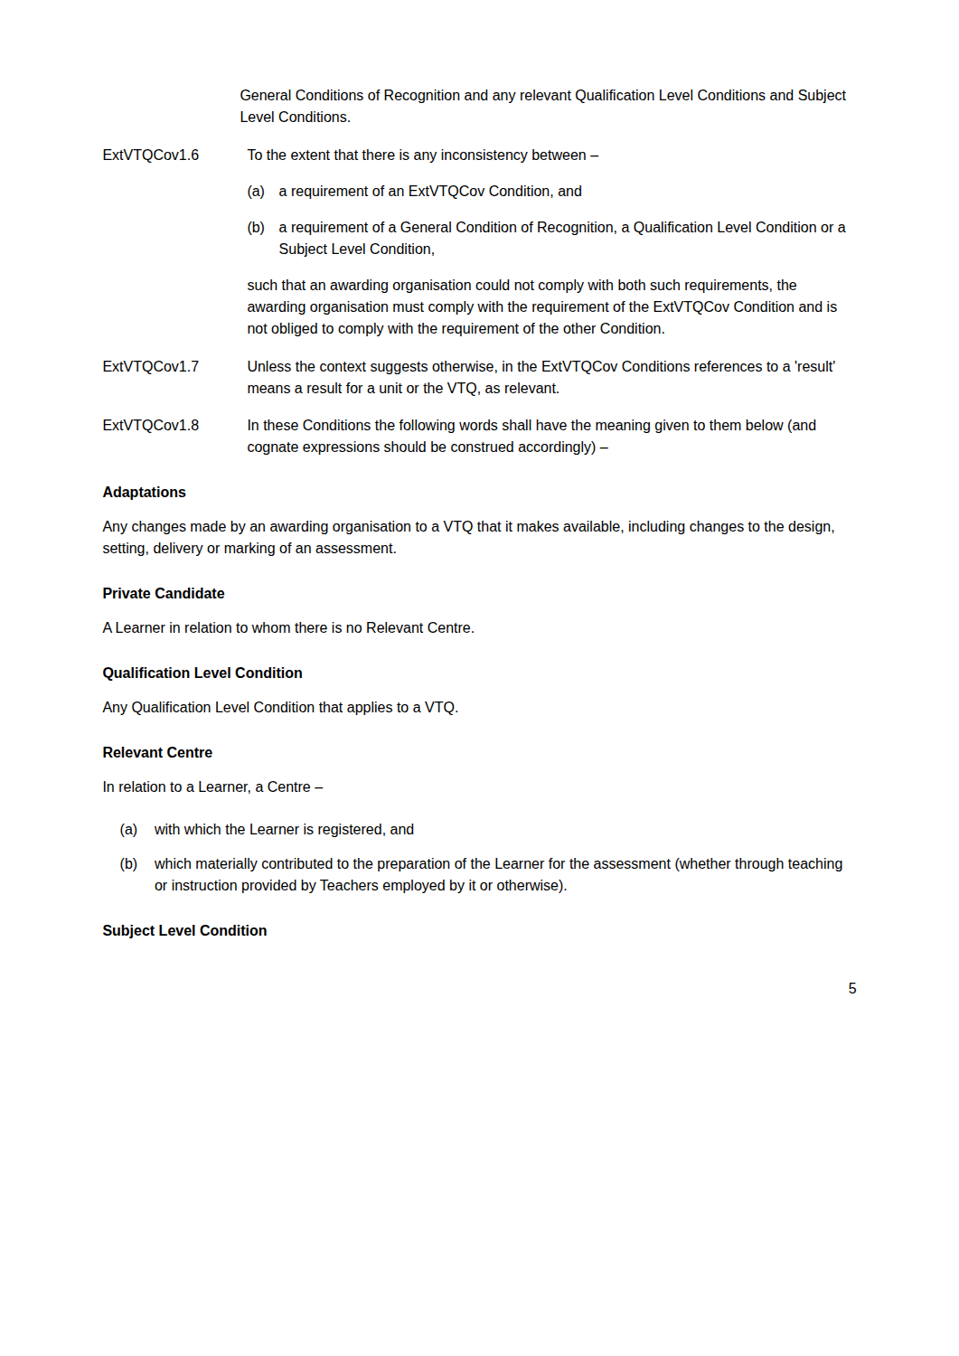General Conditions of Recognition and any relevant Qualification Level Conditions and Subject Level Conditions.
ExtVTQCov1.6
To the extent that there is any inconsistency between –
(a)
a requirement of an ExtVTQCov Condition, and
(b)
a requirement of a General Condition of Recognition, a Qualification Level Condition or a Subject Level Condition,
such that an awarding organisation could not comply with both such requirements, the awarding organisation must comply with the requirement of the ExtVTQCov Condition and is not obliged to comply with the requirement of the other Condition.
ExtVTQCov1.7
Unless the context suggests otherwise, in the ExtVTQCov Conditions references to a 'result' means a result for a unit or the VTQ, as relevant.
ExtVTQCov1.8
In these Conditions the following words shall have the meaning given to them below (and cognate expressions should be construed accordingly) –
Adaptations
Any changes made by an awarding organisation to a VTQ that it makes available, including changes to the design, setting, delivery or marking of an assessment.
Private Candidate
A Learner in relation to whom there is no Relevant Centre.
Qualification Level Condition
Any Qualification Level Condition that applies to a VTQ.
Relevant Centre
In relation to a Learner, a Centre –
(a) with which the Learner is registered, and
(b) which materially contributed to the preparation of the Learner for the assessment (whether through teaching or instruction provided by Teachers employed by it or otherwise).
Subject Level Condition
5